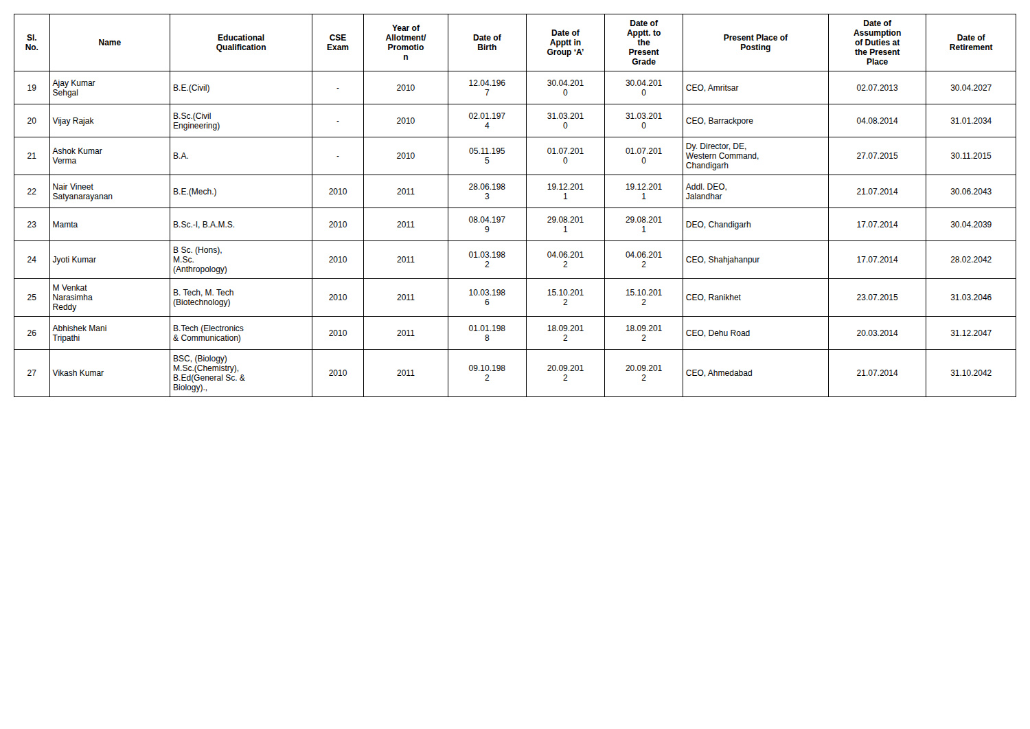| Sl. No. | Name | Educational Qualification | CSE Exam | Year of Allotment/ Promotio n | Date of Birth | Date of Apptt in Group ‘A’ | Date of Apptt. to the Present Grade | Present Place of Posting | Date of Assumption of Duties at the Present Place | Date of Retirement |
| --- | --- | --- | --- | --- | --- | --- | --- | --- | --- | --- |
| 19 | Ajay Kumar Sehgal | B.E.(Civil) | - | 2010 | 12.04.196 7 | 30.04.201 0 | 30.04.201 0 | CEO, Amritsar | 02.07.2013 | 30.04.2027 |
| 20 | Vijay Rajak | B.Sc.(Civil Engineering) | - | 2010 | 02.01.197 4 | 31.03.201 0 | 31.03.201 0 | CEO, Barrackpore | 04.08.2014 | 31.01.2034 |
| 21 | Ashok Kumar Verma | B.A. | - | 2010 | 05.11.195 5 | 01.07.201 0 | 01.07.201 0 | Dy. Director, DE, Western Command, Chandigarh | 27.07.2015 | 30.11.2015 |
| 22 | Nair Vineet Satyanarayanan | B.E.(Mech.) | 2010 | 2011 | 28.06.198 3 | 19.12.201 1 | 19.12.201 1 | Addl. DEO, Jalandhar | 21.07.2014 | 30.06.2043 |
| 23 | Mamta | B.Sc.-I, B.A.M.S. | 2010 | 2011 | 08.04.197 9 | 29.08.201 1 | 29.08.201 1 | DEO, Chandigarh | 17.07.2014 | 30.04.2039 |
| 24 | Jyoti Kumar | B Sc. (Hons), M.Sc. (Anthropology) | 2010 | 2011 | 01.03.198 2 | 04.06.201 2 | 04.06.201 2 | CEO, Shahjahanpur | 17.07.2014 | 28.02.2042 |
| 25 | M Venkat Narasimha Reddy | B. Tech, M. Tech (Biotechnology) | 2010 | 2011 | 10.03.198 6 | 15.10.201 2 | 15.10.201 2 | CEO, Ranikhet | 23.07.2015 | 31.03.2046 |
| 26 | Abhishek Mani Tripathi | B.Tech (Electronics & Communication) | 2010 | 2011 | 01.01.198 8 | 18.09.201 2 | 18.09.201 2 | CEO, Dehu Road | 20.03.2014 | 31.12.2047 |
| 27 | Vikash Kumar | BSC, (Biology) M.Sc.(Chemistry), B.Ed(General Sc. & Biology)., | 2010 | 2011 | 09.10.198 2 | 20.09.201 2 | 20.09.201 2 | CEO, Ahmedabad | 21.07.2014 | 31.10.2042 |